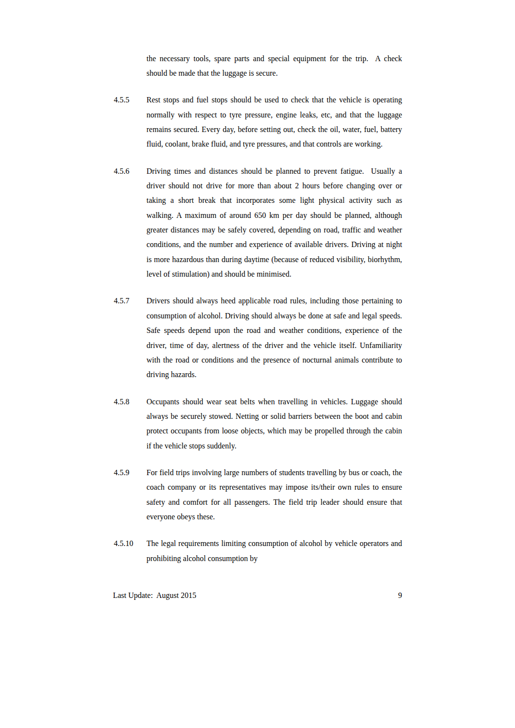the necessary tools, spare parts and special equipment for the trip. A check should be made that the luggage is secure.
4.5.5
Rest stops and fuel stops should be used to check that the vehicle is operating normally with respect to tyre pressure, engine leaks, etc, and that the luggage remains secured. Every day, before setting out, check the oil, water, fuel, battery fluid, coolant, brake fluid, and tyre pressures, and that controls are working.
4.5.6
Driving times and distances should be planned to prevent fatigue. Usually a driver should not drive for more than about 2 hours before changing over or taking a short break that incorporates some light physical activity such as walking. A maximum of around 650 km per day should be planned, although greater distances may be safely covered, depending on road, traffic and weather conditions, and the number and experience of available drivers. Driving at night is more hazardous than during daytime (because of reduced visibility, biorhythm, level of stimulation) and should be minimised.
4.5.7
Drivers should always heed applicable road rules, including those pertaining to consumption of alcohol. Driving should always be done at safe and legal speeds. Safe speeds depend upon the road and weather conditions, experience of the driver, time of day, alertness of the driver and the vehicle itself. Unfamiliarity with the road or conditions and the presence of nocturnal animals contribute to driving hazards.
4.5.8
Occupants should wear seat belts when travelling in vehicles. Luggage should always be securely stowed. Netting or solid barriers between the boot and cabin protect occupants from loose objects, which may be propelled through the cabin if the vehicle stops suddenly.
4.5.9
For field trips involving large numbers of students travelling by bus or coach, the coach company or its representatives may impose its/their own rules to ensure safety and comfort for all passengers. The field trip leader should ensure that everyone obeys these.
4.5.10
The legal requirements limiting consumption of alcohol by vehicle operators and prohibiting alcohol consumption by
Last Update: August 2015
9